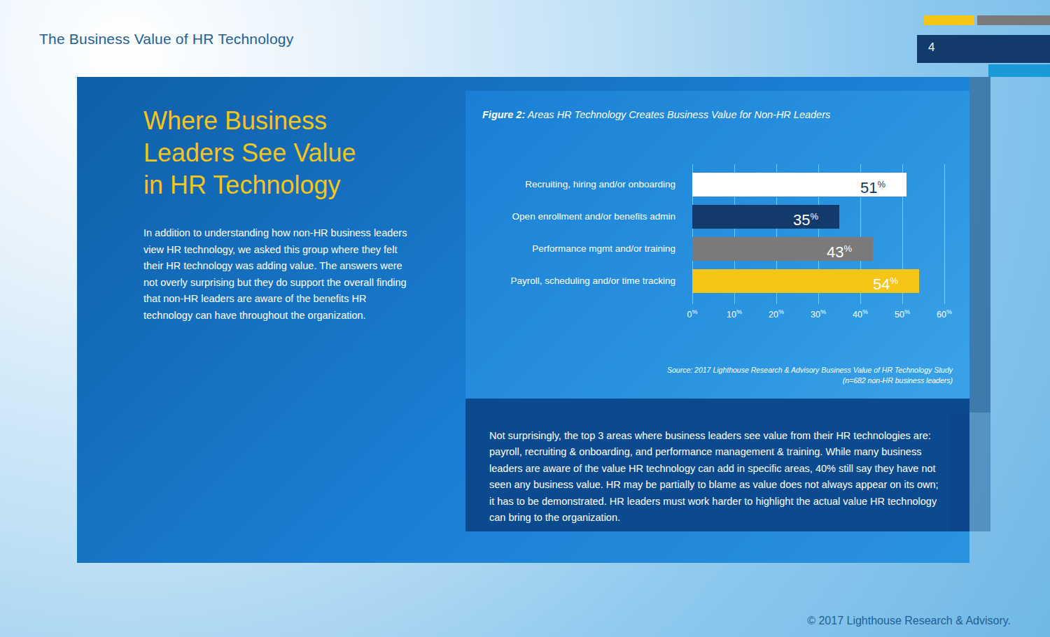The Business Value of HR Technology
4
Where Business
Leaders See Value
in HR Technology
In addition to understanding how non-HR business leaders view HR technology, we asked this group where they felt their HR technology was adding value. The answers were not overly surprising but they do support the overall finding that non-HR leaders are aware of the benefits HR technology can have throughout the organization.
Figure 2: Areas HR Technology Creates Business Value for Non-HR Leaders
Recruiting, hiring and/or onboarding
Open enrollment and/or benefits admin
Performance mgmt and/or training
Payroll, scheduling and/or time tracking
51%
35%
43%
54%
0% 10% 20% 30% 40% 50% 60%
Source: 2017 Lighthouse Research & Advisory Business Value of HR Technology Study
(n=682 non-HR business leaders)
Not surprisingly, the top 3 areas where business leaders see value from their HR technologies are: payroll, recruiting & onboarding, and performance management & training. While many business leaders are aware of the value HR technology can add in specific areas, 40% still say they have not seen any business value. HR may be partially to blame as value does not always appear on its own; it has to be demonstrated. HR leaders must work harder to highlight the actual value HR technology can bring to the organization.
© 2017 Lighthouse Research & Advisory.